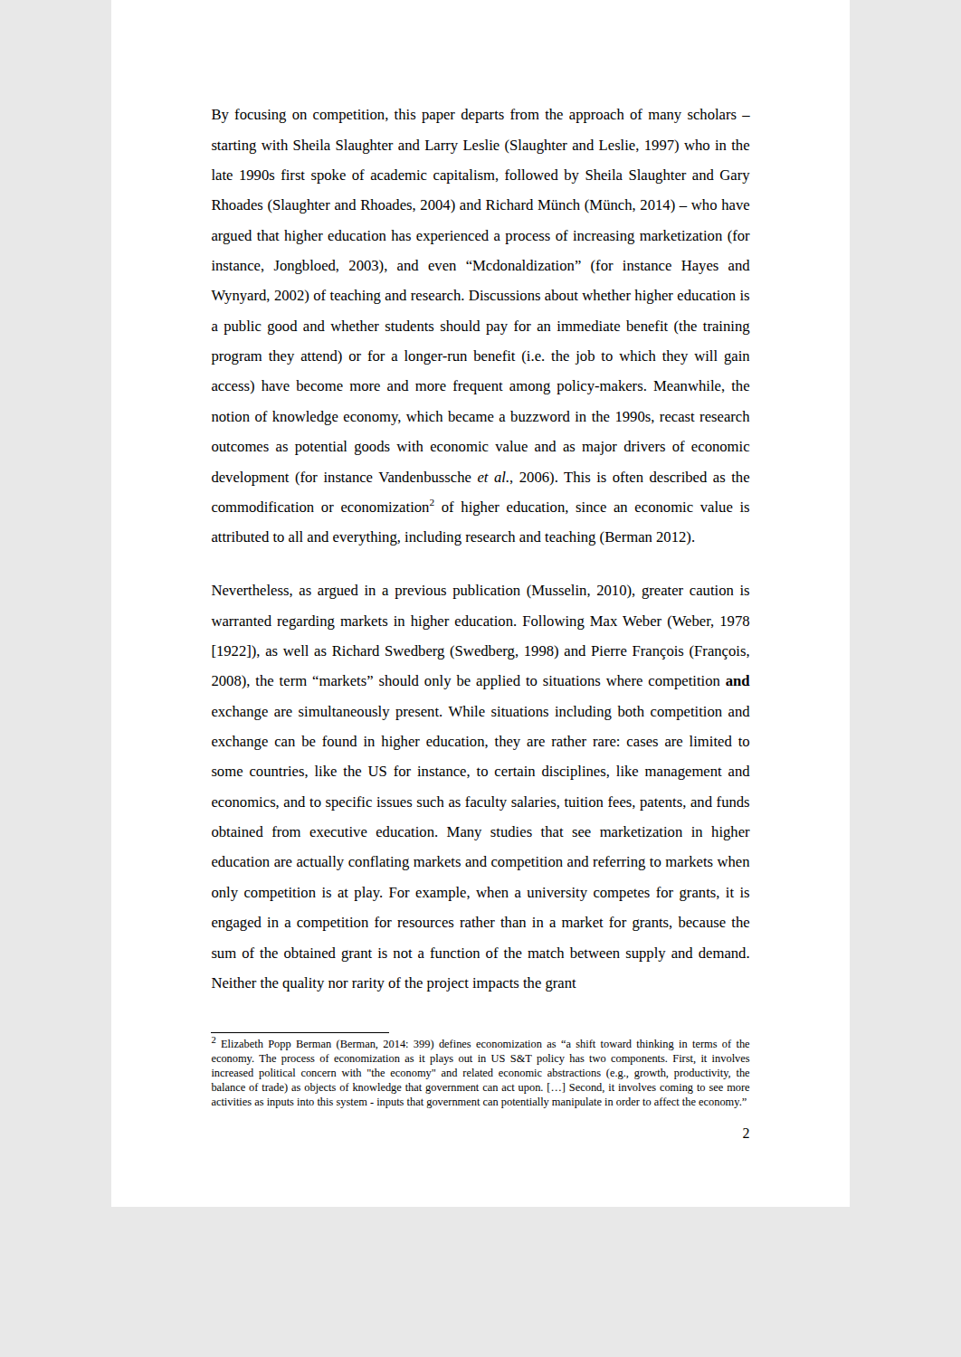By focusing on competition, this paper departs from the approach of many scholars – starting with Sheila Slaughter and Larry Leslie (Slaughter and Leslie, 1997) who in the late 1990s first spoke of academic capitalism, followed by Sheila Slaughter and Gary Rhoades (Slaughter and Rhoades, 2004) and Richard Münch (Münch, 2014) – who have argued that higher education has experienced a process of increasing marketization (for instance, Jongbloed, 2003), and even “Mcdonaldization” (for instance Hayes and Wynyard, 2002) of teaching and research. Discussions about whether higher education is a public good and whether students should pay for an immediate benefit (the training program they attend) or for a longer-run benefit (i.e. the job to which they will gain access) have become more and more frequent among policy-makers. Meanwhile, the notion of knowledge economy, which became a buzzword in the 1990s, recast research outcomes as potential goods with economic value and as major drivers of economic development (for instance Vandenbussche et al., 2006). This is often described as the commodification or economization2 of higher education, since an economic value is attributed to all and everything, including research and teaching (Berman 2012).
Nevertheless, as argued in a previous publication (Musselin, 2010), greater caution is warranted regarding markets in higher education. Following Max Weber (Weber, 1978 [1922]), as well as Richard Swedberg (Swedberg, 1998) and Pierre François (François, 2008), the term “markets” should only be applied to situations where competition and exchange are simultaneously present. While situations including both competition and exchange can be found in higher education, they are rather rare: cases are limited to some countries, like the US for instance, to certain disciplines, like management and economics, and to specific issues such as faculty salaries, tuition fees, patents, and funds obtained from executive education. Many studies that see marketization in higher education are actually conflating markets and competition and referring to markets when only competition is at play. For example, when a university competes for grants, it is engaged in a competition for resources rather than in a market for grants, because the sum of the obtained grant is not a function of the match between supply and demand. Neither the quality nor rarity of the project impacts the grant
2 Elizabeth Popp Berman (Berman, 2014: 399) defines economization as “a shift toward thinking in terms of the economy. The process of economization as it plays out in US S&T policy has two components. First, it involves increased political concern with "the economy" and related economic abstractions (e.g., growth, productivity, the balance of trade) as objects of knowledge that government can act upon. […] Second, it involves coming to see more activities as inputs into this system - inputs that government can potentially manipulate in order to affect the economy.”
2